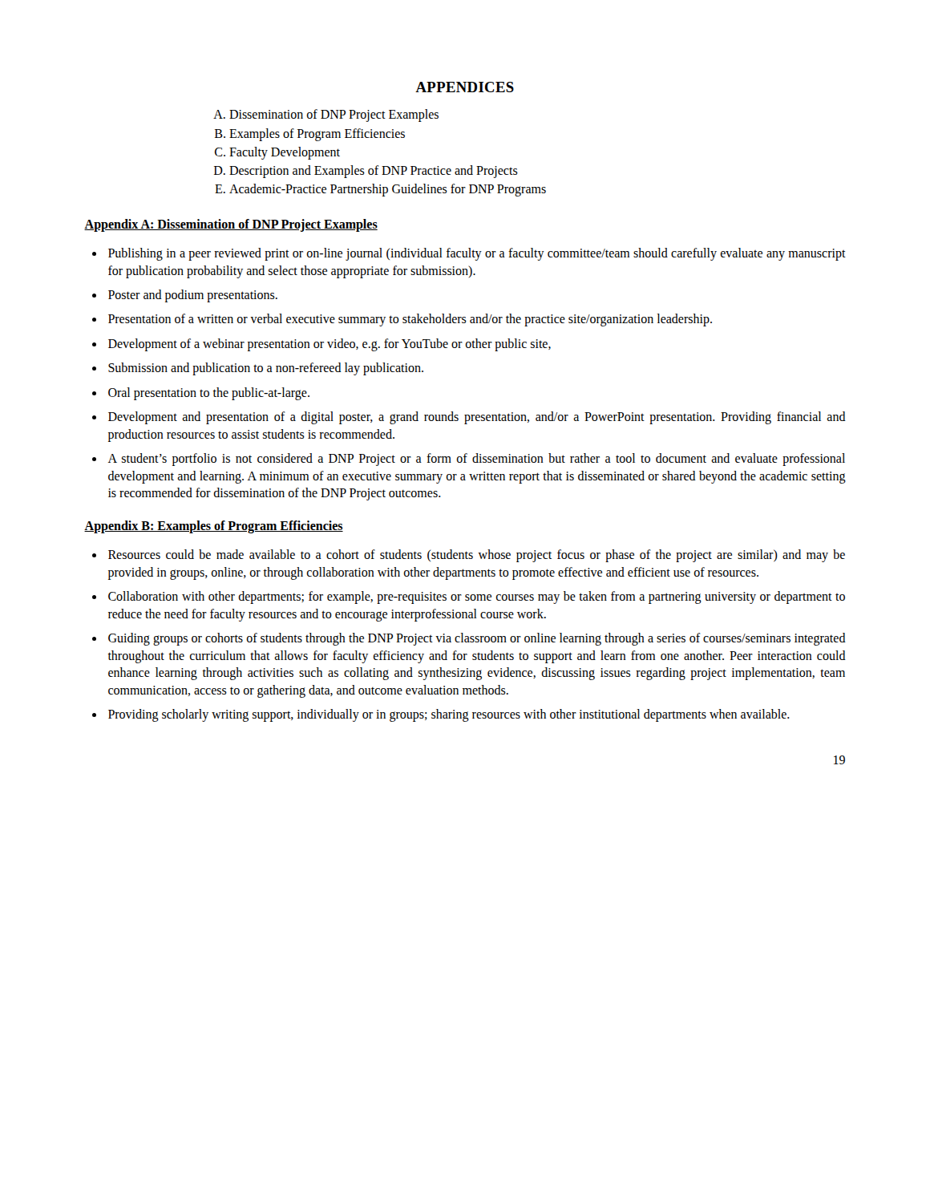APPENDICES
Dissemination of DNP Project Examples
Examples of Program Efficiencies
Faculty Development
Description and Examples of DNP Practice and Projects
Academic-Practice Partnership Guidelines for DNP Programs
Appendix A: Dissemination of DNP Project Examples
Publishing in a peer reviewed print or on-line journal (individual faculty or a faculty committee/team should carefully evaluate any manuscript for publication probability and select those appropriate for submission).
Poster and podium presentations.
Presentation of a written or verbal executive summary to stakeholders and/or the practice site/organization leadership.
Development of a webinar presentation or video, e.g. for YouTube or other public site,
Submission and publication to a non-refereed lay publication.
Oral presentation to the public-at-large.
Development and presentation of a digital poster, a grand rounds presentation, and/or a PowerPoint presentation. Providing financial and production resources to assist students is recommended.
A student’s portfolio is not considered a DNP Project or a form of dissemination but rather a tool to document and evaluate professional development and learning. A minimum of an executive summary or a written report that is disseminated or shared beyond the academic setting is recommended for dissemination of the DNP Project outcomes.
Appendix B: Examples of Program Efficiencies
Resources could be made available to a cohort of students (students whose project focus or phase of the project are similar) and may be provided in groups, online, or through collaboration with other departments to promote effective and efficient use of resources.
Collaboration with other departments; for example, pre-requisites or some courses may be taken from a partnering university or department to reduce the need for faculty resources and to encourage interprofessional course work.
Guiding groups or cohorts of students through the DNP Project via classroom or online learning through a series of courses/seminars integrated throughout the curriculum that allows for faculty efficiency and for students to support and learn from one another. Peer interaction could enhance learning through activities such as collating and synthesizing evidence, discussing issues regarding project implementation, team communication, access to or gathering data, and outcome evaluation methods.
Providing scholarly writing support, individually or in groups; sharing resources with other institutional departments when available.
19